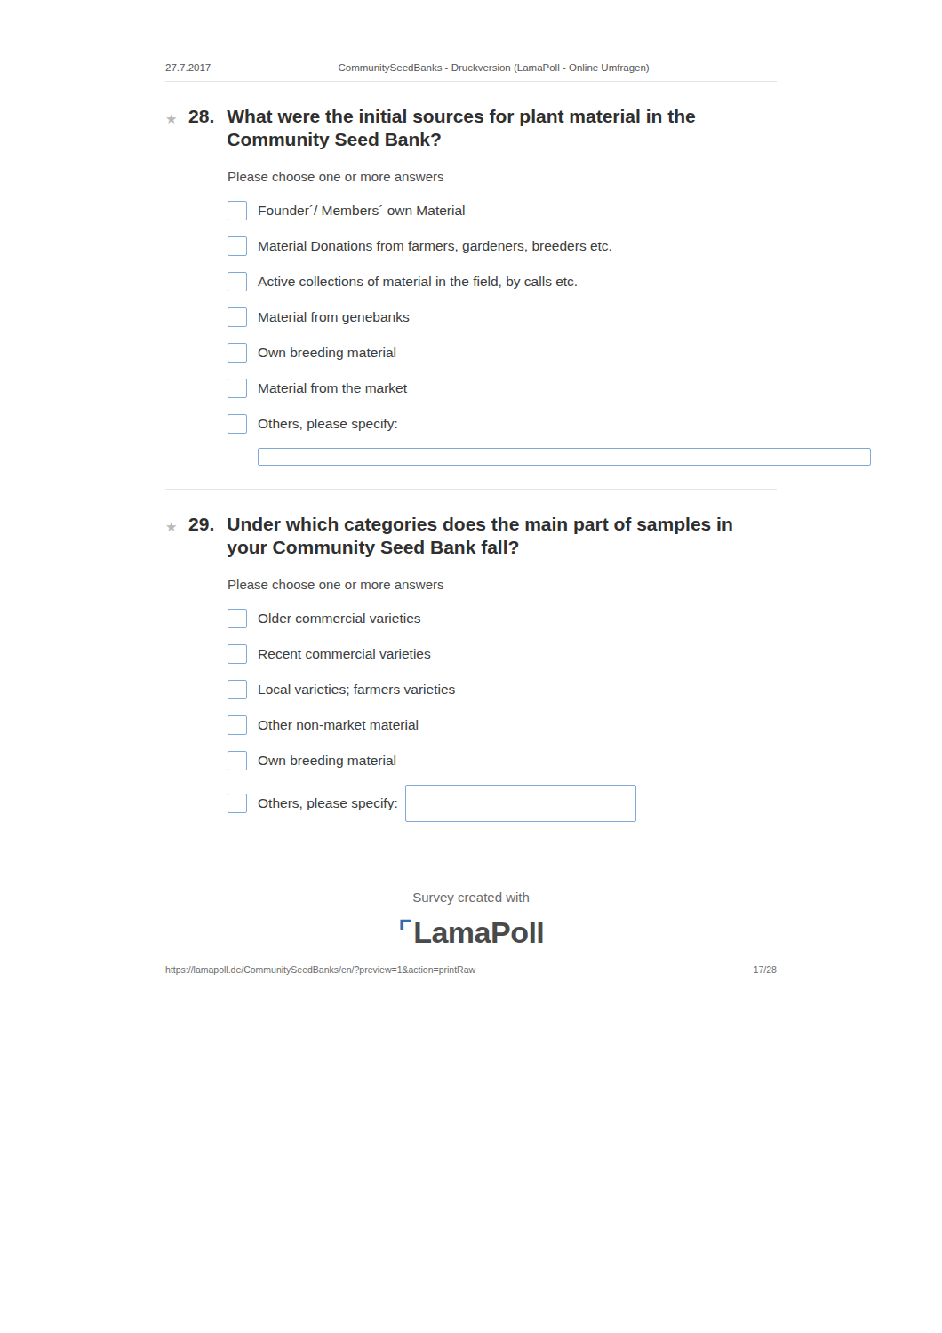27.7.2017 CommunitySeedBanks - Druckversion (LamaPoll - Online Umfragen)
★
28. What were the initial sources for plant material in the Community Seed Bank?
Please choose one or more answers
Founder´/ Members´ own Material
Material Donations from farmers, gardeners, breeders etc.
Active collections of material in the field, by calls etc.
Material from genebanks
Own breeding material
Material from the market
Others, please specify:
★
29. Under which categories does the main part of samples in your Community Seed Bank fall?
Please choose one or more answers
Older commercial varieties
Recent commercial varieties
Local varieties; farmers varieties
Other non-market material
Own breeding material
Others, please specify:
Survey created with
⌜LamaPoll
https://lamapoll.de/CommunitySeedBanks/en/?preview=1&action=printRaw 17/28